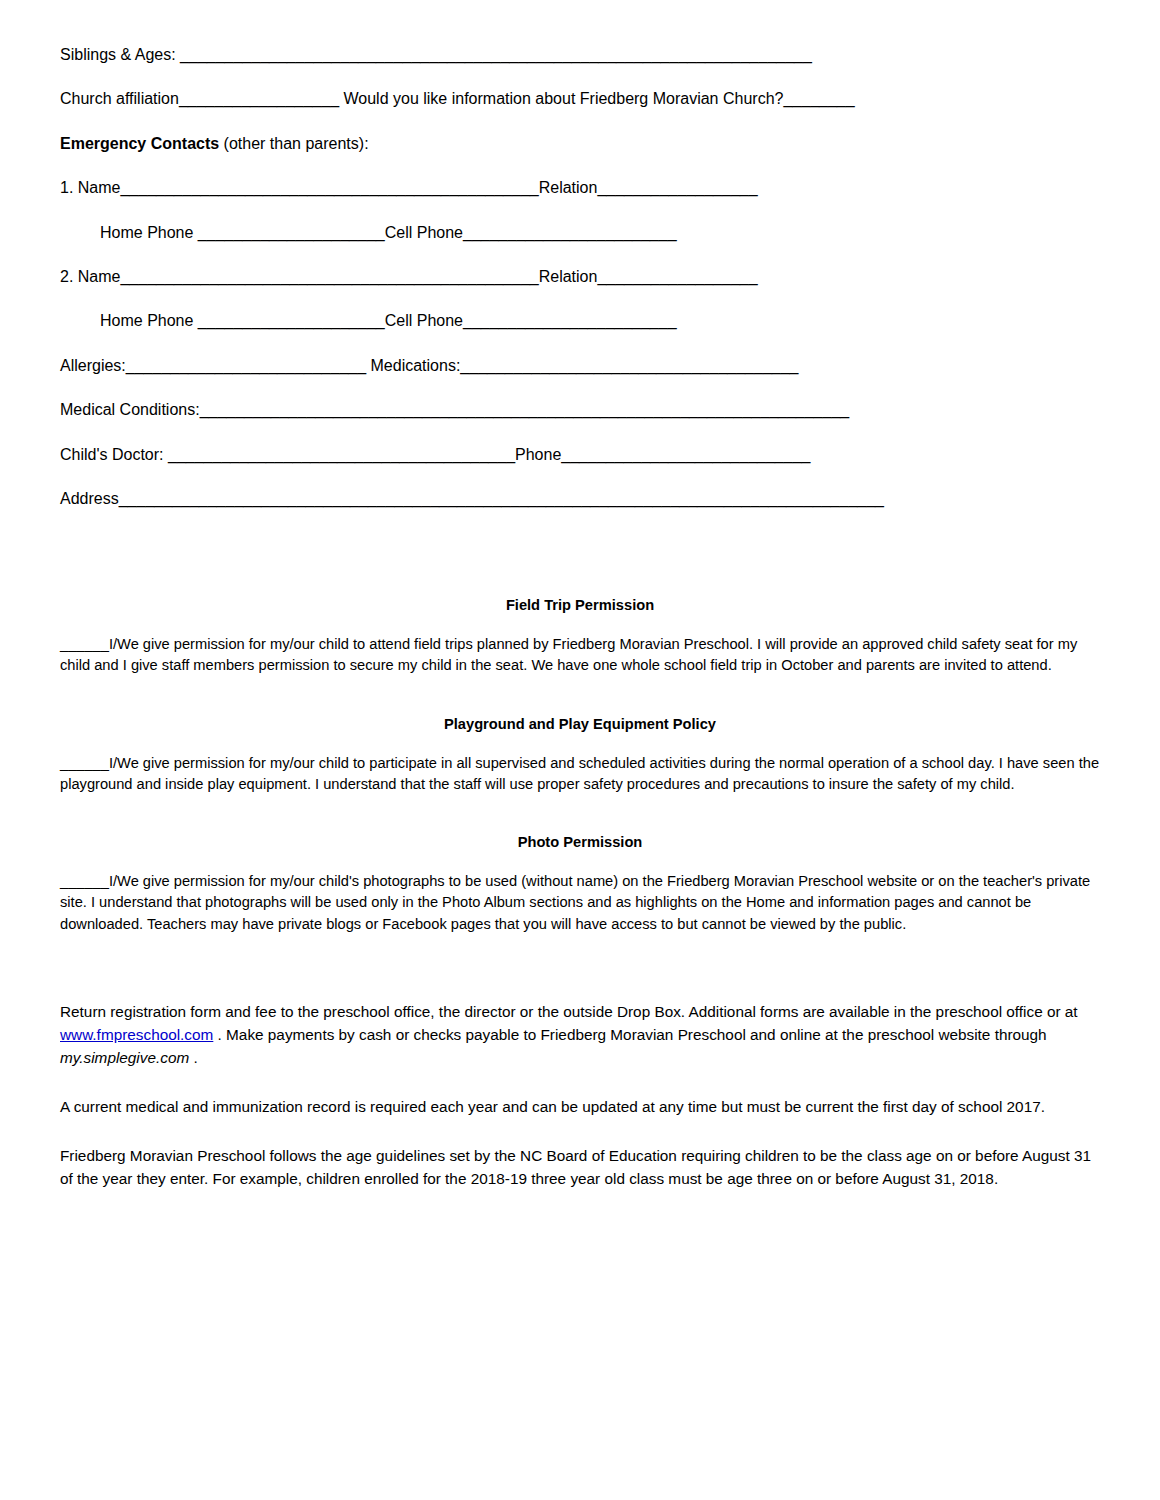Siblings & Ages: _______________________________________________________________________
Church affiliation__________________ Would you like information about Friedberg Moravian Church?________
Emergency Contacts (other than parents):
1. Name_______________________________________________Relation__________________
Home Phone _____________________Cell Phone________________________
2. Name_______________________________________________Relation__________________
Home Phone _____________________Cell Phone________________________
Allergies:___________________________ Medications:______________________________________
Medical Conditions:_________________________________________________________________________
Child's Doctor: _______________________________________Phone____________________________
Address______________________________________________________________________________________
Field Trip Permission
______I/We give permission for my/our child to attend field trips planned by Friedberg Moravian Preschool. I will provide an approved child safety seat for my child and I give staff members permission to secure my child in the seat. We have one whole school field trip in October and parents are invited to attend.
Playground and Play Equipment Policy
______I/We give permission for my/our child to participate in all supervised and scheduled activities during the normal operation of a school day. I have seen the playground and inside play equipment. I understand that the staff will use proper safety procedures and precautions to insure the safety of my child.
Photo Permission
______I/We give permission for my/our child's photographs to be used (without name) on the Friedberg Moravian Preschool website or on the teacher's private site. I understand that photographs will be used only in the Photo Album sections and as highlights on the Home and information pages and cannot be downloaded. Teachers may have private blogs or Facebook pages that you will have access to but cannot be viewed by the public.
Return registration form and fee to the preschool office, the director or the outside Drop Box. Additional forms are available in the preschool office or at www.fmpreschool.com . Make payments by cash or checks payable to Friedberg Moravian Preschool and online at the preschool website through my.simplegive.com .
A current medical and immunization record is required each year and can be updated at any time but must be current the first day of school 2017.
Friedberg Moravian Preschool follows the age guidelines set by the NC Board of Education requiring children to be the class age on or before August 31 of the year they enter. For example, children enrolled for the 2018-19 three year old class must be age three on or before August 31, 2018.